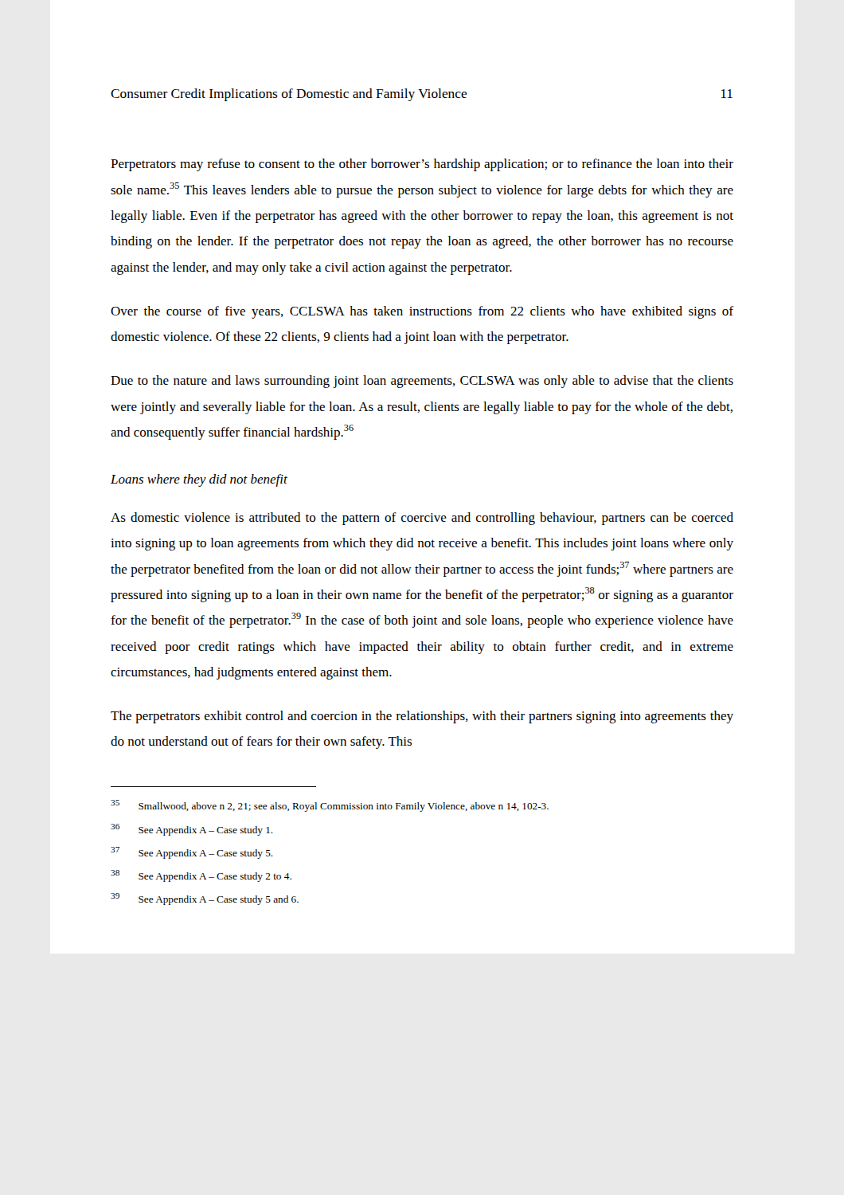Consumer Credit Implications of Domestic and Family Violence
11
Perpetrators may refuse to consent to the other borrower’s hardship application; or to refinance the loan into their sole name.35 This leaves lenders able to pursue the person subject to violence for large debts for which they are legally liable. Even if the perpetrator has agreed with the other borrower to repay the loan, this agreement is not binding on the lender. If the perpetrator does not repay the loan as agreed, the other borrower has no recourse against the lender, and may only take a civil action against the perpetrator.
Over the course of five years, CCLSWA has taken instructions from 22 clients who have exhibited signs of domestic violence. Of these 22 clients, 9 clients had a joint loan with the perpetrator.
Due to the nature and laws surrounding joint loan agreements, CCLSWA was only able to advise that the clients were jointly and severally liable for the loan. As a result, clients are legally liable to pay for the whole of the debt, and consequently suffer financial hardship.36
Loans where they did not benefit
As domestic violence is attributed to the pattern of coercive and controlling behaviour, partners can be coerced into signing up to loan agreements from which they did not receive a benefit. This includes joint loans where only the perpetrator benefited from the loan or did not allow their partner to access the joint funds;37 where partners are pressured into signing up to a loan in their own name for the benefit of the perpetrator;38 or signing as a guarantor for the benefit of the perpetrator.39 In the case of both joint and sole loans, people who experience violence have received poor credit ratings which have impacted their ability to obtain further credit, and in extreme circumstances, had judgments entered against them.
The perpetrators exhibit control and coercion in the relationships, with their partners signing into agreements they do not understand out of fears for their own safety. This
35 Smallwood, above n 2, 21; see also, Royal Commission into Family Violence, above n 14, 102-3.
36 See Appendix A – Case study 1.
37 See Appendix A – Case study 5.
38 See Appendix A – Case study 2 to 4.
39 See Appendix A – Case study 5 and 6.